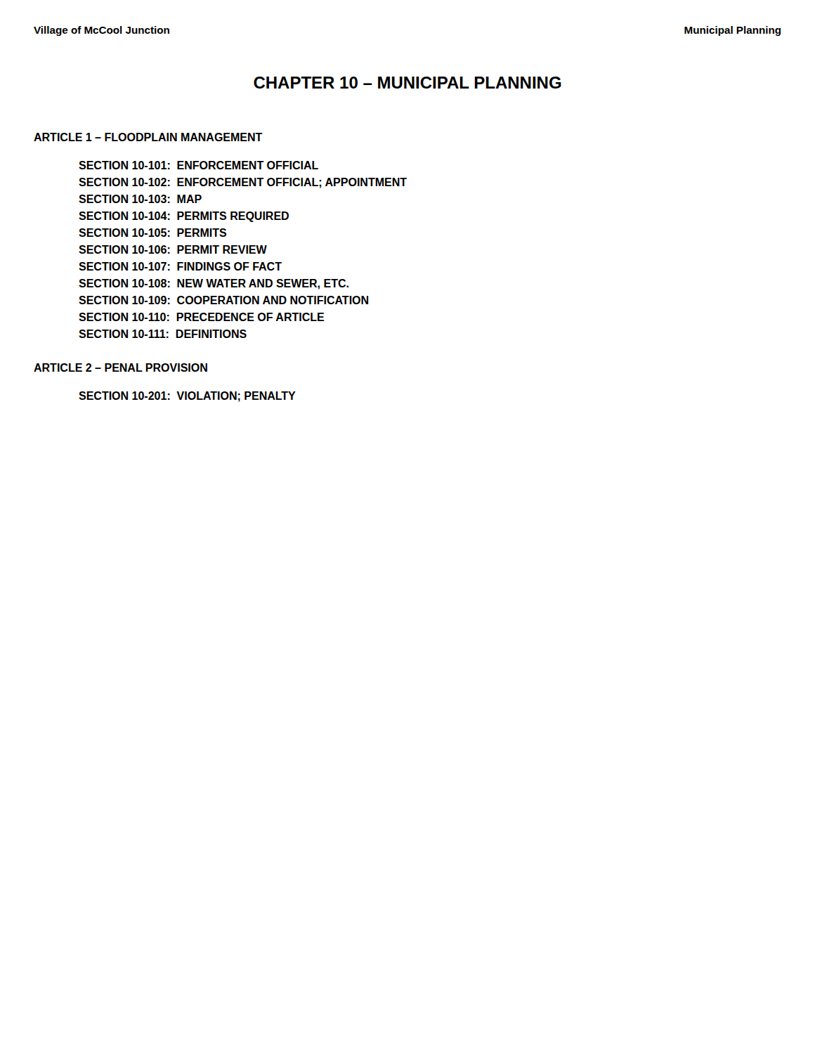Village of McCool Junction Municipal Planning
CHAPTER 10 – MUNICIPAL PLANNING
ARTICLE 1 – FLOODPLAIN MANAGEMENT
SECTION 10-101: ENFORCEMENT OFFICIAL
SECTION 10-102: ENFORCEMENT OFFICIAL; APPOINTMENT
SECTION 10-103: MAP
SECTION 10-104: PERMITS REQUIRED
SECTION 10-105: PERMITS
SECTION 10-106: PERMIT REVIEW
SECTION 10-107: FINDINGS OF FACT
SECTION 10-108: NEW WATER AND SEWER, ETC.
SECTION 10-109: COOPERATION AND NOTIFICATION
SECTION 10-110: PRECEDENCE OF ARTICLE
SECTION 10-111: DEFINITIONS
ARTICLE 2 – PENAL PROVISION
SECTION 10-201: VIOLATION; PENALTY